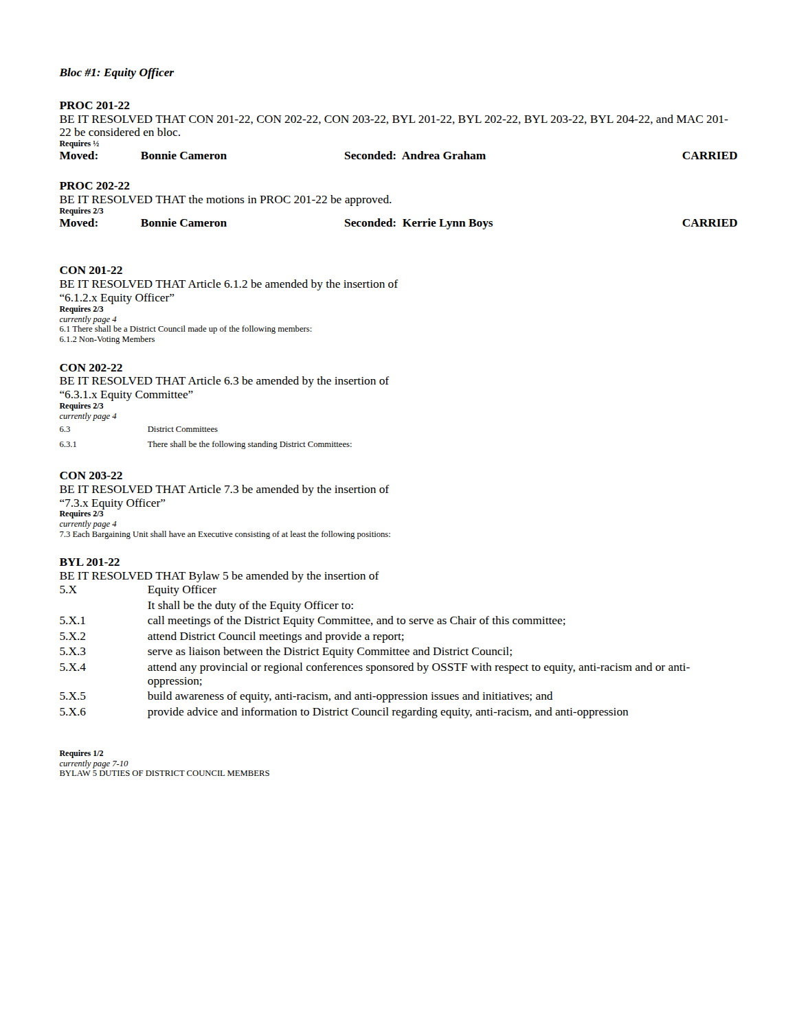Bloc #1: Equity Officer
PROC 201-22
BE IT RESOLVED THAT CON 201-22, CON 202-22, CON 203-22, BYL 201-22, BYL 202-22, BYL 203-22, BYL 204-22, and MAC 201-22 be considered en bloc.
Requires ½
| Moved: | Bonnie Cameron | Seconded: Andrea Graham | CARRIED |
PROC 202-22
BE IT RESOLVED THAT the motions in PROC 201-22 be approved.
Requires 2/3
| Moved: | Bonnie Cameron | Seconded: Kerrie Lynn Boys | CARRIED |
CON 201-22
BE IT RESOLVED THAT Article 6.1.2 be amended by the insertion of
“6.1.2.x Equity Officer”
Requires 2/3
currently page 4
6.1 There shall be a District Council made up of the following members:
6.1.2 Non-Voting Members
CON 202-22
BE IT RESOLVED THAT Article 6.3 be amended by the insertion of
“6.3.1.x Equity Committee”
Requires 2/3
currently page 4
| 6.3 | District Committees |
| 6.3.1 | There shall be the following standing District Committees: |
CON 203-22
BE IT RESOLVED THAT Article 7.3 be amended by the insertion of
“7.3.x Equity Officer”
Requires 2/3
currently page 4
7.3 Each Bargaining Unit shall have an Executive consisting of at least the following positions:
BYL 201-22
BE IT RESOLVED THAT Bylaw 5 be amended by the insertion of
| 5.X | Equity Officer |
| | It shall be the duty of the Equity Officer to: |
| 5.X.1 | call meetings of the District Equity Committee, and to serve as Chair of this committee; |
| 5.X.2 | attend District Council meetings and provide a report; |
| 5.X.3 | serve as liaison between the District Equity Committee and District Council; |
| 5.X.4 | attend any provincial or regional conferences sponsored by OSSTF with respect to equity, anti-racism and or anti-oppression; |
| 5.X.5 | build awareness of equity, anti-racism, and anti-oppression issues and initiatives; and |
| 5.X.6 | provide advice and information to District Council regarding equity, anti-racism, and anti-oppression |
Requires 1/2
currently page 7-10
BYLAW 5 DUTIES OF DISTRICT COUNCIL MEMBERS